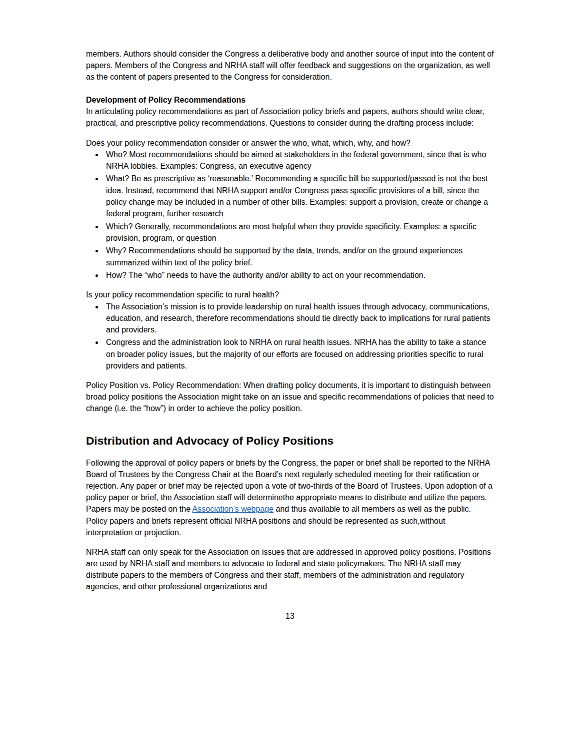members. Authors should consider the Congress a deliberative body and another source of input into the content of papers. Members of the Congress and NRHA staff will offer feedback and suggestions on the organization, as well as the content of papers presented to the Congress for consideration.
Development of Policy Recommendations
In articulating policy recommendations as part of Association policy briefs and papers, authors should write clear, practical, and prescriptive policy recommendations. Questions to consider during the drafting process include:
Does your policy recommendation consider or answer the who, what, which, why, and how?
Who? Most recommendations should be aimed at stakeholders in the federal government, since that is who NRHA lobbies. Examples: Congress, an executive agency
What? Be as prescriptive as ‘reasonable.’ Recommending a specific bill be supported/passed is not the best idea. Instead, recommend that NRHA support and/or Congress pass specific provisions of a bill, since the policy change may be included in a number of other bills. Examples: support a provision, create or change a federal program, further research
Which? Generally, recommendations are most helpful when they provide specificity. Examples: a specific provision, program, or question
Why? Recommendations should be supported by the data, trends, and/or on the ground experiences summarized within text of the policy brief.
How? The “who” needs to have the authority and/or ability to act on your recommendation.
Is your policy recommendation specific to rural health?
The Association’s mission is to provide leadership on rural health issues through advocacy, communications, education, and research, therefore recommendations should tie directly back to implications for rural patients and providers.
Congress and the administration look to NRHA on rural health issues. NRHA has the ability to take a stance on broader policy issues, but the majority of our efforts are focused on addressing priorities specific to rural providers and patients.
Policy Position vs. Policy Recommendation: When drafting policy documents, it is important to distinguish between broad policy positions the Association might take on an issue and specific recommendations of policies that need to change (i.e. the “how”) in order to achieve the policy position.
Distribution and Advocacy of Policy Positions
Following the approval of policy papers or briefs by the Congress, the paper or brief shall be reported to the NRHA Board of Trustees by the Congress Chair at the Board’s next regularly scheduled meeting for their ratification or rejection. Any paper or brief may be rejected upon a vote of two-thirds of the Board of Trustees. Upon adoption of a policy paper or brief, the Association staff will determinethe appropriate means to distribute and utilize the papers. Papers may be posted on the Association’s webpage and thus available to all members as well as the public. Policy papers and briefs represent official NRHA positions and should be represented as such,without interpretation or projection.
NRHA staff can only speak for the Association on issues that are addressed in approved policy positions. Positions are used by NRHA staff and members to advocate to federal and state policymakers. The NRHA staff may distribute papers to the members of Congress and their staff, members of the administration and regulatory agencies, and other professional organizations and
13